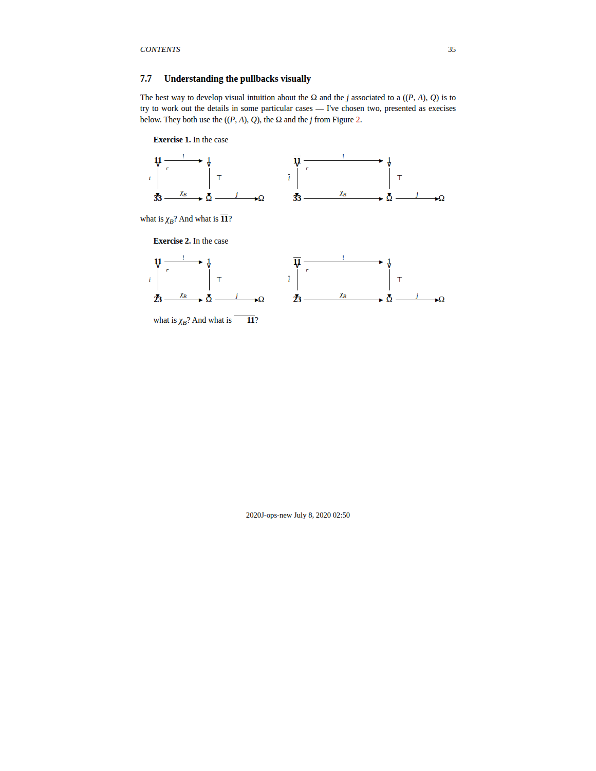CONTENTS
35
7.7 Understanding the pullbacks visually
The best way to develop visual intuition about the Ω and the j associated to a ((P, A), Q) is to try to work out the details in some particular cases — I've chosen two, presented as execises below. They both use the ((P, A), Q), the Ω and the j from Figure 2.
Exercise 1. In the case
| 11 | ▸ ! | 1 | | |
| ∨ ▾ i | ⌜ | ∨ ▾ ⊤ | | |
| 33 | ▸ χ B | Ω | ▸ j | Ω |
| 11 | ▸ ! | 1 | | |
| ∨ ▾ i | ⌜ | ∨ ▾ ⊤ | | |
| 33 | ▸ χ B | Ω | ▸ j | Ω |
what is χB? And what is 11?
Exercise 2. In the case
| 11 | ▸ ! | 1 | | |
| ∨ ▾ i | ⌜ | ∨ ▾ ⊤ | | |
| 23 | ▸ χ B | Ω | ▸ j | Ω |
| 11 | ▸ ! | 1 | | |
| ∨ ▾ i | ⌜ | ∨ ▾ ⊤ | | |
| 23 | ▸ χ B | Ω | ▸ j | Ω |
what is χB? And what is 11?
2020J-ops-new July 8, 2020 02:50